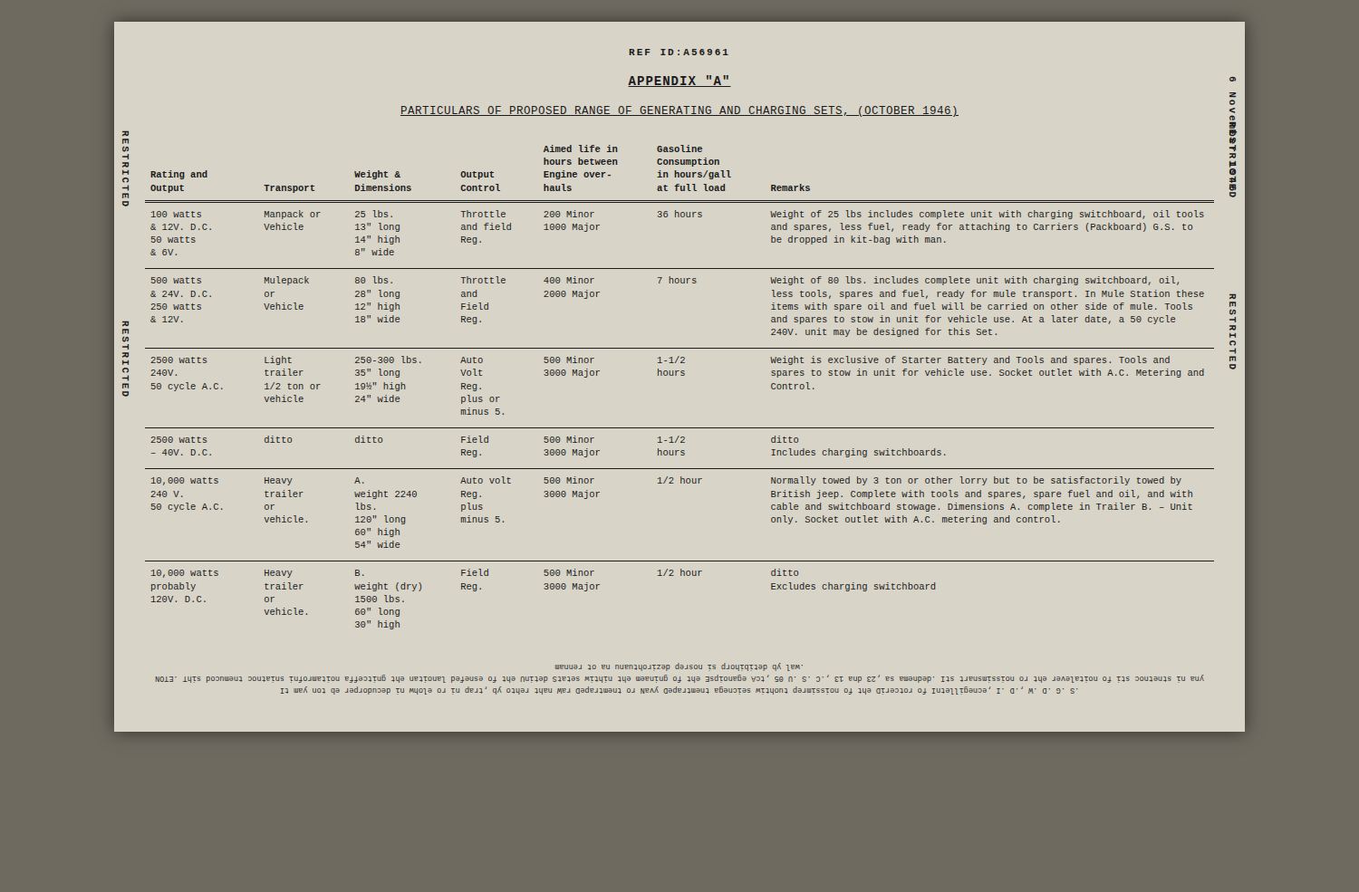REF ID:A56961
RESTRICTED
RESTRICTED
6 November 1946
RESTRICTED
RESTRICTED
APPENDIX "A"
PARTICULARS OF PROPOSED RANGE OF GENERATING AND CHARGING SETS, (OCTOBER 1946)
| Rating and Output | Transport | Weight & Dimensions | Output Control | Aimed life in hours between Engine over- hauls | Gasoline Consumption in hours/gall at full load | Remarks |
| --- | --- | --- | --- | --- | --- | --- |
| 100 watts & 12V. D.C. 50 watts & 6V. | Manpack or Vehicle | 25 lbs. 13" long 14" high 8" wide | Throttle and field Reg. | 200 Minor 1000 Major | 36 hours | Weight of 25 lbs includes complete unit with charging switchboard, oil tools and spares, less fuel, ready for attaching to Carriers (Packboard) G.S. to be dropped in kit-bag with man. |
| 500 watts & 24V. D.C. 250 watts & 12V. | Mulepack or Vehicle | 80 lbs. 28" long 12" high 18" wide | Throttle and Field Reg. | 400 Minor 2000 Major | 7 hours | Weight of 80 lbs. includes complete unit with charging switchboard, oil, less tools, spares and fuel, ready for mule transport. In Mule Station these items with spare oil and fuel will be carried on other side of mule. Tools and spares to stow in unit for vehicle use. At a later date, a 50 cycle 240V. unit may be designed for this Set. |
| 2500 watts 240V. 50 cycle A.C. | Light trailer 1/2 ton or vehicle | 250-300 lbs. 35" long 19½" high 24" wide | Auto Volt Reg. plus or minus 5. | 500 Minor 3000 Major | 1-1/2 hours | Weight is exclusive of Starter Battery and Tools and spares. Tools and spares to stow in unit for vehicle use. Socket outlet with A.C. Metering and Control. |
| 2500 watts – 40V. D.C. | ditto | ditto | Field Reg. | 500 Minor 3000 Major | 1-1/2 hours | ditto Includes charging switchboards. |
| 10,000 watts 240 V. 50 cycle A.C. | Heavy trailer or vehicle. | A. weight 2240 lbs. 120" long 60" high 54" wide | Auto volt Reg. plus minus 5. | 500 Minor 3000 Major | 1/2 hour | Normally towed by 3 ton or other lorry but to be satisfactorily towed by British jeep. Complete with tools and spares, spare fuel and oil, and with cable and switchboard stowage. Dimensions A. complete in Trailer B. – Unit only. Socket outlet with A.C. metering and control. |
| 10,000 watts probably 120V. D.C. | Heavy trailer or vehicle. | B. weight (dry) 1500 lbs. 60" long 30" high | Field Reg. | 500 Minor 3000 Major | 1/2 hour | ditto Excludes charging switchboard |
NOTE. This document contains information affecting the national defense of the United States within the meaning of the Espionage Act, 50 U. S. C., 31 and 32, as amended. Its transmission or the revelation of its contents in any manner to an unauthorized person is prohibited by law. It may not be reproduced in whole or in part, by other than War Department or Navy Department agencies without permission of the Director of Intelligence, I. D., W. D. G. S.